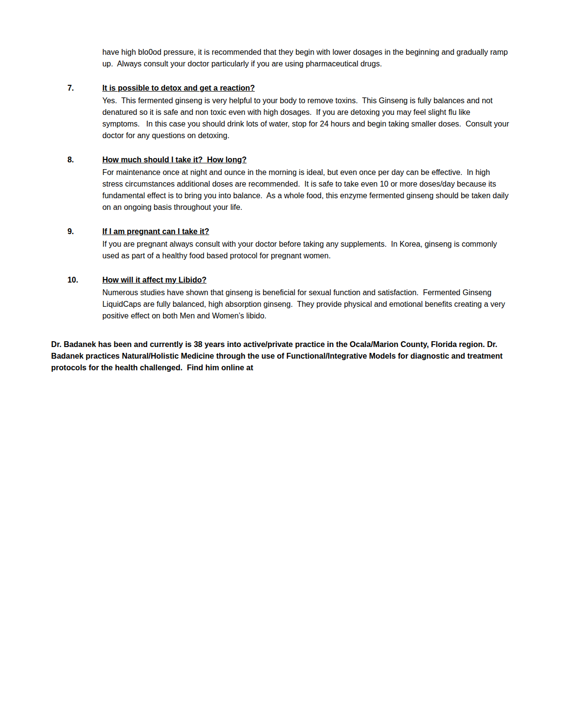have high blo0od pressure, it is recommended that they begin with lower dosages in the beginning and gradually ramp up. Always consult your doctor particularly if you are using pharmaceutical drugs.
7. It is possible to detox and get a reaction? Yes. This fermented ginseng is very helpful to your body to remove toxins. This Ginseng is fully balances and not denatured so it is safe and non toxic even with high dosages. If you are detoxing you may feel slight flu like symptoms. In this case you should drink lots of water, stop for 24 hours and begin taking smaller doses. Consult your doctor for any questions on detoxing.
8. How much should I take it? How long? For maintenance once at night and ounce in the morning is ideal, but even once per day can be effective. In high stress circumstances additional doses are recommended. It is safe to take even 10 or more doses/day because its fundamental effect is to bring you into balance. As a whole food, this enzyme fermented ginseng should be taken daily on an ongoing basis throughout your life.
9. If I am pregnant can I take it? If you are pregnant always consult with your doctor before taking any supplements. In Korea, ginseng is commonly used as part of a healthy food based protocol for pregnant women.
10. How will it affect my Libido? Numerous studies have shown that ginseng is beneficial for sexual function and satisfaction. Fermented Ginseng LiquidCaps are fully balanced, high absorption ginseng. They provide physical and emotional benefits creating a very positive effect on both Men and Women’s libido.
Dr. Badanek has been and currently is 38 years into active/private practice in the Ocala/Marion County, Florida region. Dr. Badanek practices Natural/Holistic Medicine through the use of Functional/Integrative Models for diagnostic and treatment protocols for the health challenged. Find him online at